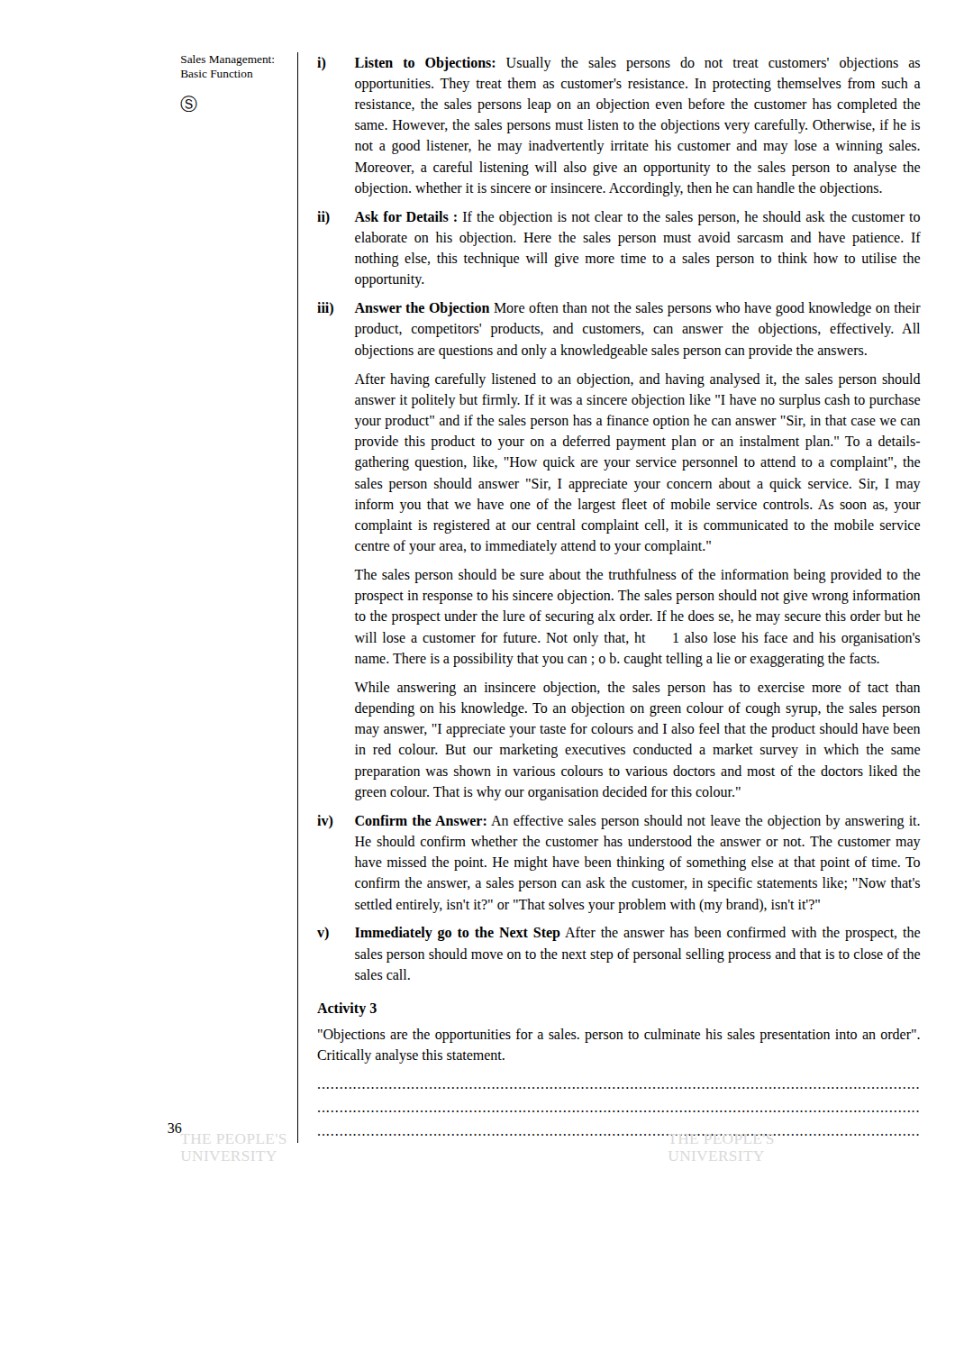Sales Management:
Basic Function
Ⓢ
i) Listen to Objections: Usually the sales persons do not treat customers' objections as opportunities. They treat them as customer's resistance. In protecting themselves from such a resistance, the sales persons leap on an objection even before the customer has completed the same. However, the sales persons must listen to the objections very carefully. Otherwise, if he is not a good listener, he may inadvertently irritate his customer and may lose a winning sales. Moreover, a careful listening will also give an opportunity to the sales person to analyse the objection. whether it is sincere or insincere. Accordingly, then he can handle the objections.
ii) Ask for Details : If the objection is not clear to the sales person, he should ask the customer to elaborate on his objection. Here the sales person must avoid sarcasm and have patience. If nothing else, this technique will give more time to a sales person to think how to utilise the opportunity.
iii) Answer the Objection More often than not the sales persons who have good knowledge on their product, competitors' products, and customers, can answer the objections, effectively. All objections are questions and only a knowledgeable sales person can provide the answers.
After having carefully listened to an objection, and having analysed it, the sales person should answer it politely but firmly. If it was a sincere objection like "I have no surplus cash to purchase your product" and if the sales person has a finance option he can answer "Sir, in that case we can provide this product to your on a deferred payment plan or an instalment plan." To a details-gathering question, like, "How quick are your service personnel to attend to a complaint", the sales person should answer "Sir, I appreciate your concern about a quick service. Sir, I may inform you that we have one of the largest fleet of mobile service controls. As soon as, your complaint is registered at our central complaint cell, it is communicated to the mobile service centre of your area, to immediately attend to your complaint."
The sales person should be sure about the truthfulness of the information being provided to the prospect in response to his sincere objection. The sales person should not give wrong information to the prospect under the lure of securing alx order. If he does se, he may secure this order but he will lose a customer for future. Not only that, ht 1 also lose his face and his organisation's name. There is a possibility that you can ; o b. caught telling a lie or exaggerating the facts.
While answering an insincere objection, the sales person has to exercise more of tact than depending on his knowledge. To an objection on green colour of cough syrup, the sales person may answer, "I appreciate your taste for colours and I also feel that the product should have been in red colour. But our marketing executives conducted a market survey in which the same preparation was shown in various colours to various doctors and most of the doctors liked the green colour. That is why our organisation decided for this colour."
iv) Confirm the Answer: An effective sales person should not leave the objection by answering it. He should confirm whether the customer has understood the answer or not. The customer may have missed the point. He might have been thinking of something else at that point of time. To confirm the answer, a sales person can ask the customer, in specific statements like; "Now that's settled entirely, isn't it?" or "That solves your problem with (my brand), isn't it'?"
v) Immediately go to the Next Step After the answer has been confirmed with the prospect, the sales person should move on to the next step of personal selling process and that is to close of the sales call.
Activity 3
"Objections are the opportunities for a sales. person to culminate his sales presentation into an order". Critically analyse this statement.
.......................................................................................................................................
.......................................................................................................................................
.......................................................................................................................................
36
THE PEOPLE'S
UNIVERSITY
THE PEOPLE'S
UNIVERSITY